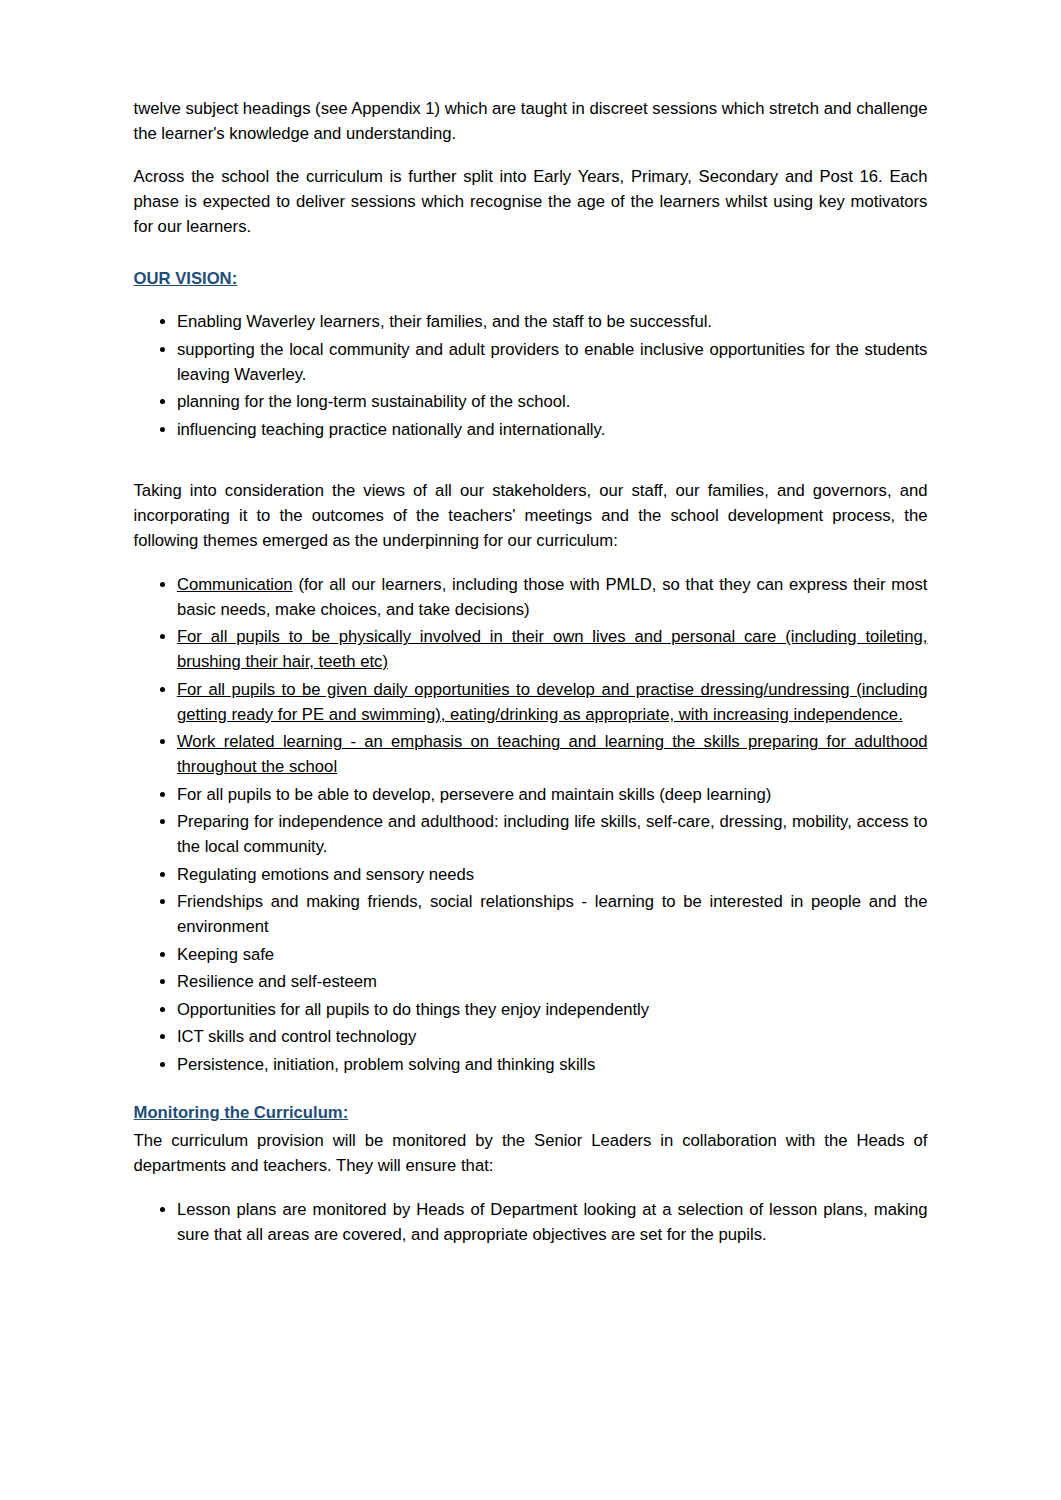twelve subject headings (see Appendix 1) which are taught in discreet sessions which stretch and challenge the learner's knowledge and understanding.
Across the school the curriculum is further split into Early Years, Primary, Secondary and Post 16. Each phase is expected to deliver sessions which recognise the age of the learners whilst using key motivators for our learners.
OUR VISION:
Enabling Waverley learners, their families, and the staff to be successful.
supporting the local community and adult providers to enable inclusive opportunities for the students leaving Waverley.
planning for the long-term sustainability of the school.
influencing teaching practice nationally and internationally.
Taking into consideration the views of all our stakeholders, our staff, our families, and governors, and incorporating it to the outcomes of the teachers' meetings and the school development process, the following themes emerged as the underpinning for our curriculum:
Communication (for all our learners, including those with PMLD, so that they can express their most basic needs, make choices, and take decisions)
For all pupils to be physically involved in their own lives and personal care (including toileting, brushing their hair, teeth etc)
For all pupils to be given daily opportunities to develop and practise dressing/undressing (including getting ready for PE and swimming), eating/drinking as appropriate, with increasing independence.
Work related learning - an emphasis on teaching and learning the skills preparing for adulthood throughout the school
For all pupils to be able to develop, persevere and maintain skills (deep learning)
Preparing for independence and adulthood: including life skills, self-care, dressing, mobility, access to the local community.
Regulating emotions and sensory needs
Friendships and making friends, social relationships - learning to be interested in people and the environment
Keeping safe
Resilience and self-esteem
Opportunities for all pupils to do things they enjoy independently
ICT skills and control technology
Persistence, initiation, problem solving and thinking skills
Monitoring the Curriculum:
The curriculum provision will be monitored by the Senior Leaders in collaboration with the Heads of departments and teachers. They will ensure that:
Lesson plans are monitored by Heads of Department looking at a selection of lesson plans, making sure that all areas are covered, and appropriate objectives are set for the pupils.